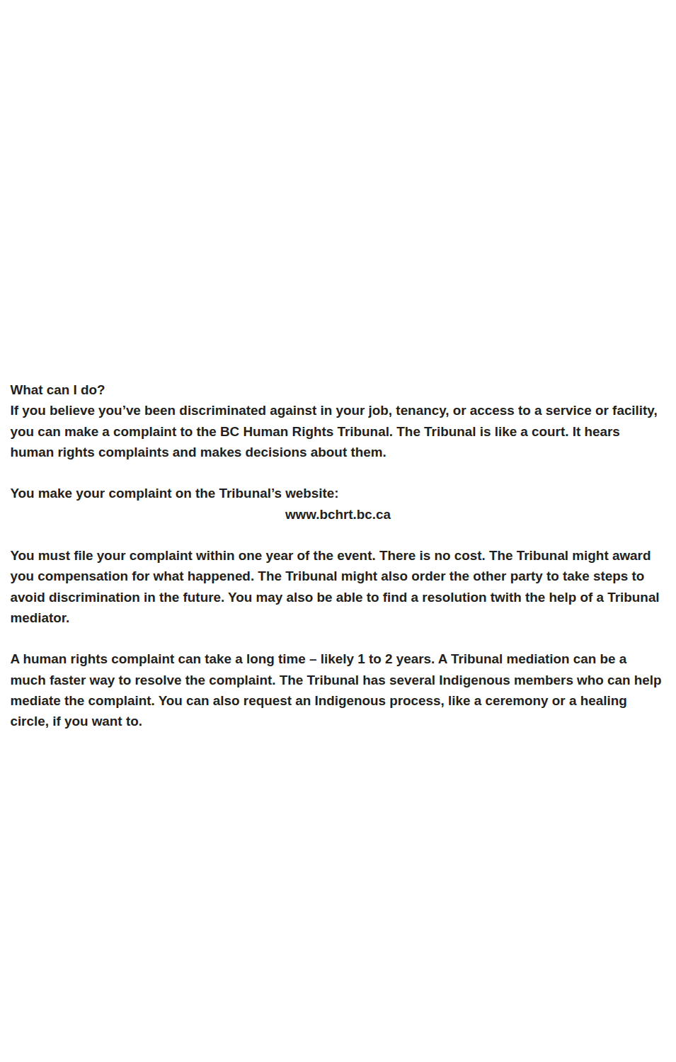What can I do?
If you believe you’ve been discriminated against in your job, tenancy, or access to a service or facility, you can make a complaint to the BC Human Rights Tribunal. The Tribunal is like a court. It hears human rights complaints and makes decisions about them.
You make your complaint on the Tribunal’s website: www.bchrt.bc.ca
You must file your complaint within one year of the event. There is no cost. The Tribunal might award you compensation for what happened. The Tribunal might also order the other party to take steps to avoid discrimination in the future. You may also be able to find a resolution twith the help of a Tribunal mediator.
A human rights complaint can take a long time – likely 1 to 2 years. A Tribunal mediation can be a much faster way to resolve the complaint. The Tribunal has several Indigenous members who can help mediate the complaint. You can also request an Indigenous process, like a ceremony or a healing circle, if you want to.